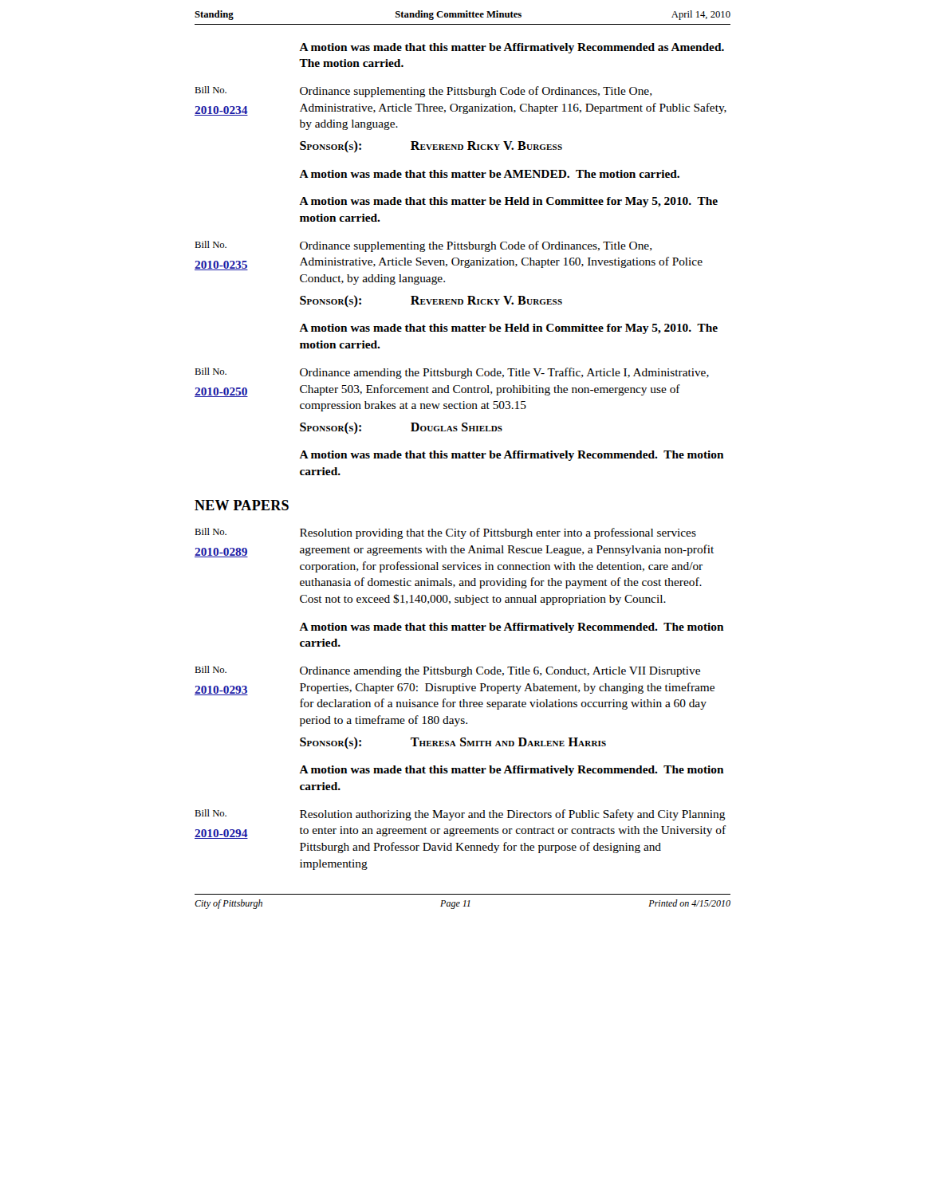Standing
Standing Committee Minutes
April 14, 2010
A motion was made that this matter be Affirmatively Recommended as Amended.
The motion carried.
Bill No. 2010-0234
Ordinance supplementing the Pittsburgh Code of Ordinances, Title One, Administrative, Article Three, Organization, Chapter 116, Department of Public Safety, by adding language.
Sponsor(s): Reverend Ricky V. Burgess
A motion was made that this matter be AMENDED. The motion carried.
A motion was made that this matter be Held in Committee for May 5, 2010. The motion carried.
Bill No. 2010-0235
Ordinance supplementing the Pittsburgh Code of Ordinances, Title One, Administrative, Article Seven, Organization, Chapter 160, Investigations of Police Conduct, by adding language.
Sponsor(s): Reverend Ricky V. Burgess
A motion was made that this matter be Held in Committee for May 5, 2010. The motion carried.
Bill No. 2010-0250
Ordinance amending the Pittsburgh Code, Title V- Traffic, Article I, Administrative, Chapter 503, Enforcement and Control, prohibiting the non-emergency use of compression brakes at a new section at 503.15
Sponsor(s): Douglas Shields
A motion was made that this matter be Affirmatively Recommended. The motion carried.
NEW PAPERS
Bill No. 2010-0289
Resolution providing that the City of Pittsburgh enter into a professional services agreement or agreements with the Animal Rescue League, a Pennsylvania non-profit corporation, for professional services in connection with the detention, care and/or euthanasia of domestic animals, and providing for the payment of the cost thereof. Cost not to exceed $1,140,000, subject to annual appropriation by Council.
A motion was made that this matter be Affirmatively Recommended. The motion carried.
Bill No. 2010-0293
Ordinance amending the Pittsburgh Code, Title 6, Conduct, Article VII Disruptive Properties, Chapter 670: Disruptive Property Abatement, by changing the timeframe for declaration of a nuisance for three separate violations occurring within a 60 day period to a timeframe of 180 days.
Sponsor(s): Theresa Smith and Darlene Harris
A motion was made that this matter be Affirmatively Recommended. The motion carried.
Bill No. 2010-0294
Resolution authorizing the Mayor and the Directors of Public Safety and City Planning to enter into an agreement or agreements or contract or contracts with the University of Pittsburgh and Professor David Kennedy for the purpose of designing and implementing
City of Pittsburgh
Page 11
Printed on 4/15/2010